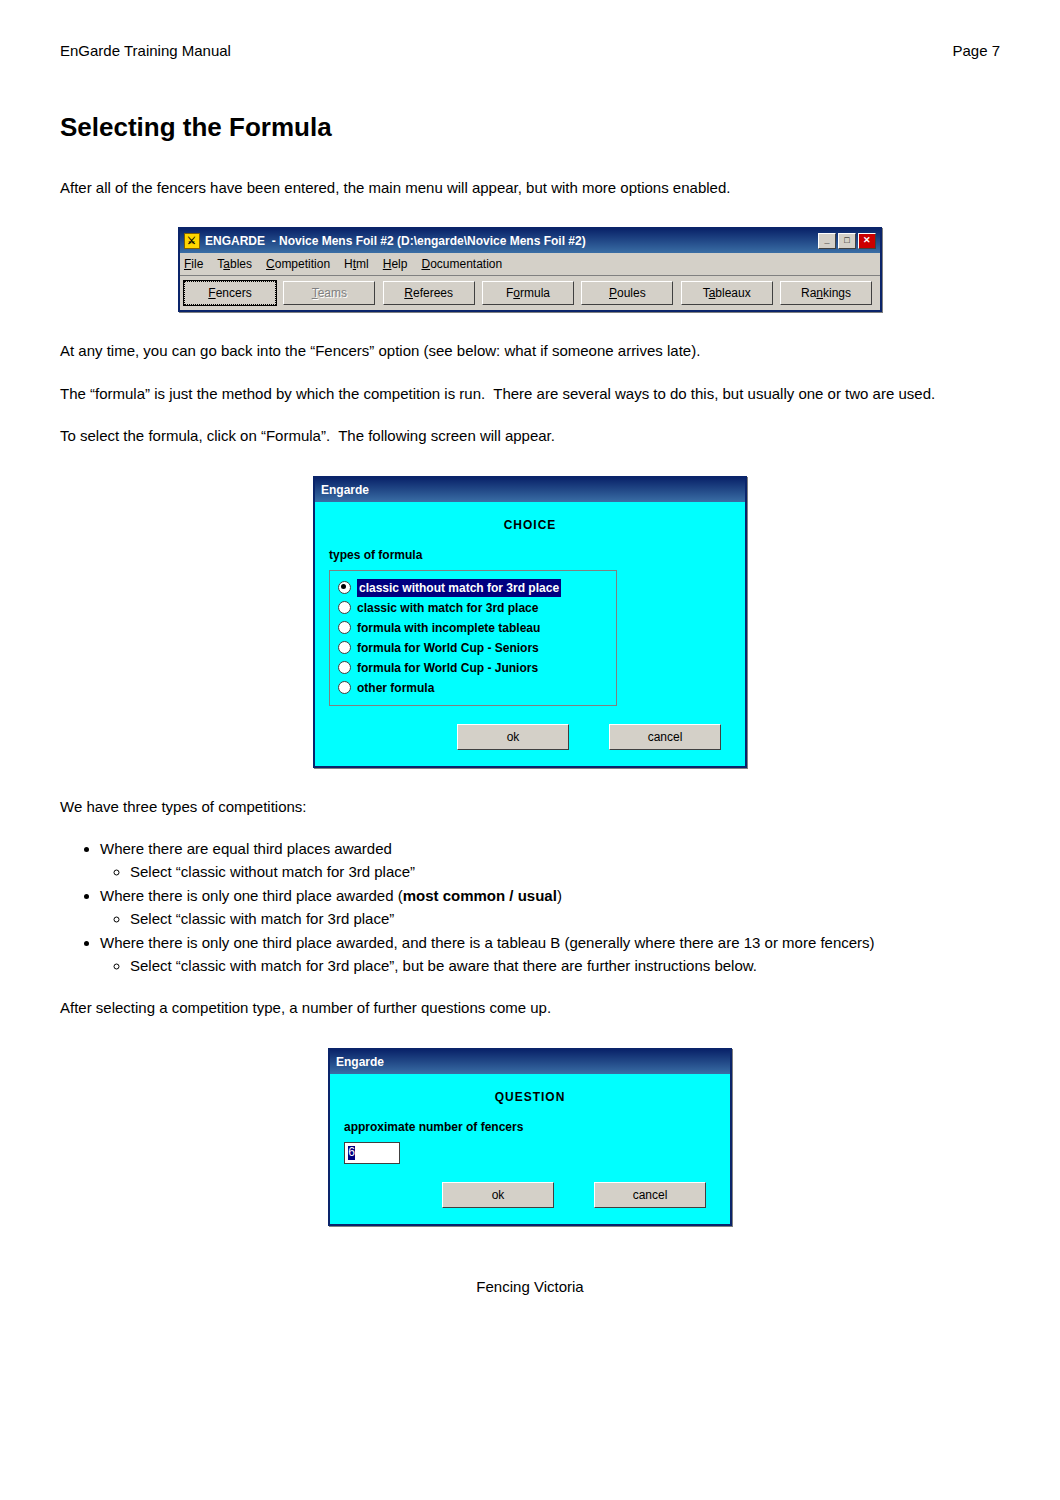EnGarde Training Manual Page 7
Selecting the Formula
After all of the fencers have been entered, the main menu will appear, but with more options enabled.
⚔ENGARDE - Novice Mens Foil #2 (D:\engarde\Novice Mens Foil #2) _□✕
File Tables Competition Html Help Documentation
Fencers Teams Referees Formula Poules Tableaux Rankings
At any time, you can go back into the “Fencers” option (see below: what if someone arrives late).
The “formula” is just the method by which the competition is run. There are several ways to do this, but usually one or two are used.
To select the formula, click on “Formula”. The following screen will appear.
Engarde
CHOICE
types of formula
classic without match for 3rd place
classic with match for 3rd place
formula with incomplete tableau
formula for World Cup - Seniors
formula for World Cup - Juniors
other formula
ok cancel
We have three types of competitions:
Where there are equal third places awarded
Select “classic without match for 3rd place”
Where there is only one third place awarded (most common / usual)
Select “classic with match for 3rd place”
Where there is only one third place awarded, and there is a tableau B (generally where there are 13 or more fencers)
Select “classic with match for 3rd place”, but be aware that there are further instructions below.
After selecting a competition type, a number of further questions come up.
Engarde
QUESTION
approximate number of fencers
6
ok cancel
Fencing Victoria